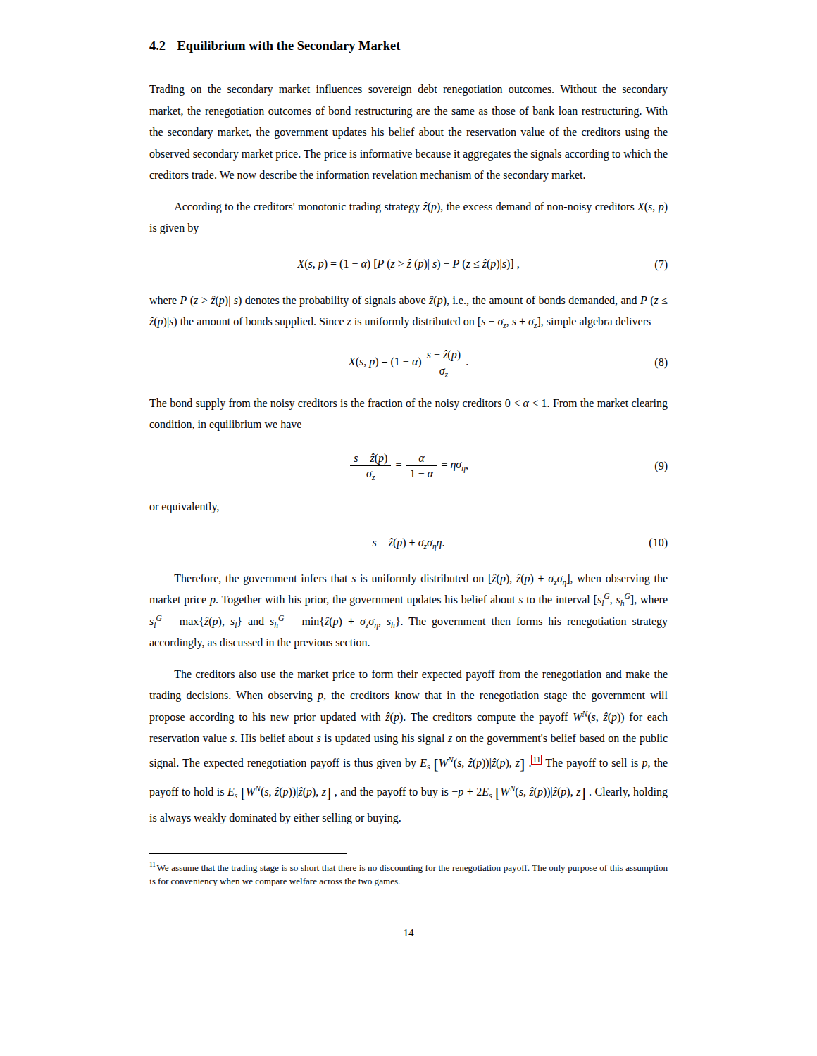4.2 Equilibrium with the Secondary Market
Trading on the secondary market influences sovereign debt renegotiation outcomes. Without the secondary market, the renegotiation outcomes of bond restructuring are the same as those of bank loan restructuring. With the secondary market, the government updates his belief about the reservation value of the creditors using the observed secondary market price. The price is informative because it aggregates the signals according to which the creditors trade. We now describe the information revelation mechanism of the secondary market.
According to the creditors' monotonic trading strategy ẑ(p), the excess demand of non-noisy creditors X(s, p) is given by
X(s, p) = (1 − α) [P (z > ẑ (p)| s) − P (z ≤ ẑ(p)|s)] , (7)
where P (z > ẑ(p)| s) denotes the probability of signals above ẑ(p), i.e., the amount of bonds demanded, and P (z ≤ ẑ(p)|s) the amount of bonds supplied. Since z is uniformly distributed on [s − σz, s + σz], simple algebra delivers
X(s, p) = (1 − α)s − ẑ(p) σz. (8)
The bond supply from the noisy creditors is the fraction of the noisy creditors 0 < α < 1. From the market clearing condition, in equilibrium we have
s − ẑ(p) σz = α 1 − α = ηση, (9)
or equivalently,
s = ẑ(p) + σzσηη. (10)
Therefore, the government infers that s is uniformly distributed on [ẑ(p), ẑ(p) + σzση], when observing the market price p. Together with his prior, the government updates his belief about s to the interval [slG, shG], where slG = max{ẑ(p), sl} and shG = min{ẑ(p) + σzση, sh}. The government then forms his renegotiation strategy accordingly, as discussed in the previous section.
The creditors also use the market price to form their expected payoff from the renegotiation and make the trading decisions. When observing p, the creditors know that in the renegotiation stage the government will propose according to his new prior updated with ẑ(p). The creditors compute the payoff WN(s, ẑ(p)) for each reservation value s. His belief about s is updated using his signal z on the government's belief based on the public signal. The expected renegotiation payoff is thus given by Es [WN(s, ẑ(p))|ẑ(p), z] .11 The payoff to sell is p, the payoff to hold is Es [WN(s, ẑ(p))|ẑ(p), z] , and the payoff to buy is −p + 2Es [WN(s, ẑ(p))|ẑ(p), z] . Clearly, holding is always weakly dominated by either selling or buying.
11We assume that the trading stage is so short that there is no discounting for the renegotiation payoff. The only purpose of this assumption is for conveniency when we compare welfare across the two games.
14